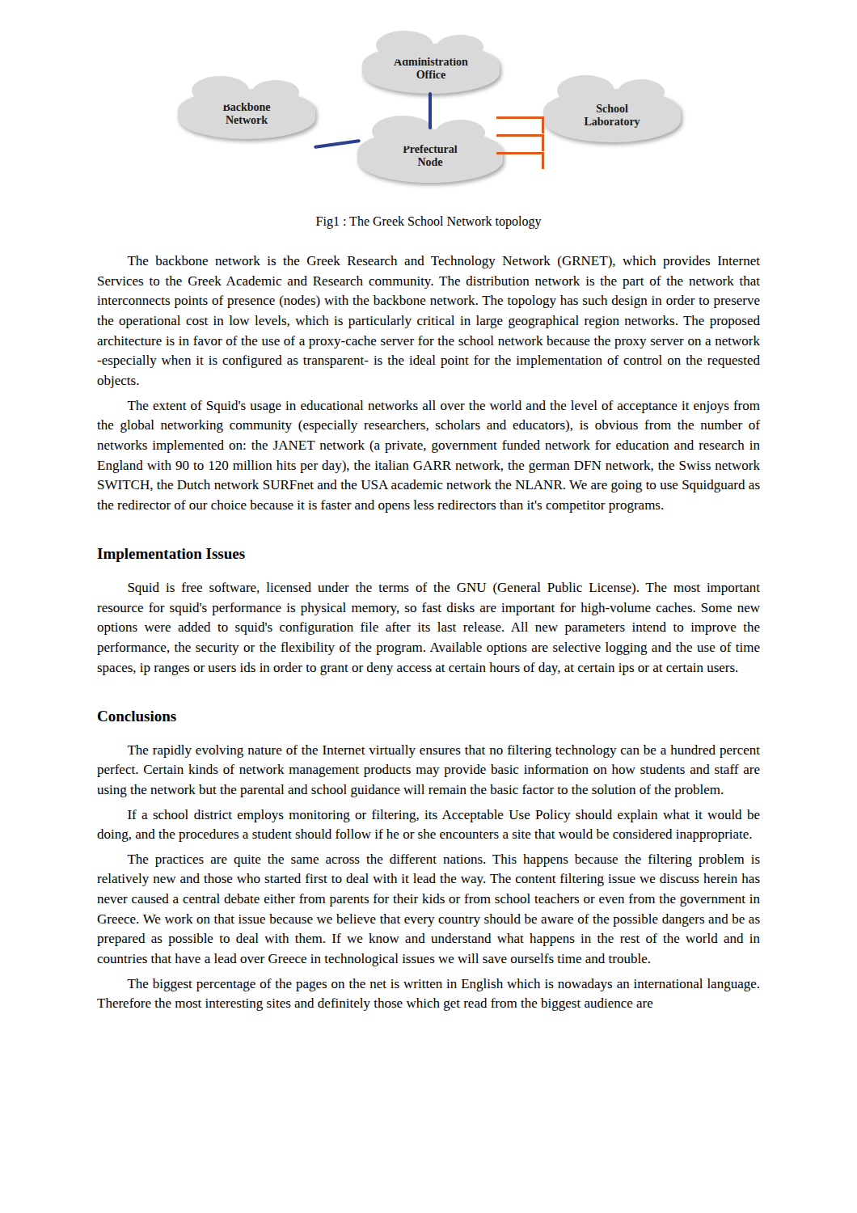Administration
Office
Backbone
Network
Prefectural
Node
School
Laboratory
Fig1 : The Greek School Network topology
The backbone network is the Greek Research and Technology Network (GRNET), which provides Internet Services to the Greek Academic and Research community. The distribution network is the part of the network that interconnects points of presence (nodes) with the backbone network. The topology has such design in order to preserve the operational cost in low levels, which is particularly critical in large geographical region networks. The proposed architecture is in favor of the use of a proxy-cache server for the school network because the proxy server on a network -especially when it is configured as transparent- is the ideal point for the implementation of control on the requested objects.
The extent of Squid's usage in educational networks all over the world and the level of acceptance it enjoys from the global networking community (especially researchers, scholars and educators), is obvious from the number of networks implemented on: the JANET network (a private, government funded network for education and research in England with 90 to 120 million hits per day), the italian GARR network, the german DFN network, the Swiss network SWITCH, the Dutch network SURFnet and the USA academic network the NLANR. We are going to use Squidguard as the redirector of our choice because it is faster and opens less redirectors than it's competitor programs.
Implementation Issues
Squid is free software, licensed under the terms of the GNU (General Public License). The most important resource for squid's performance is physical memory, so fast disks are important for high-volume caches. Some new options were added to squid's configuration file after its last release. All new parameters intend to improve the performance, the security or the flexibility of the program. Available options are selective logging and the use of time spaces, ip ranges or users ids in order to grant or deny access at certain hours of day, at certain ips or at certain users.
Conclusions
The rapidly evolving nature of the Internet virtually ensures that no filtering technology can be a hundred percent perfect. Certain kinds of network management products may provide basic information on how students and staff are using the network but the parental and school guidance will remain the basic factor to the solution of the problem.
If a school district employs monitoring or filtering, its Acceptable Use Policy should explain what it would be doing, and the procedures a student should follow if he or she encounters a site that would be considered inappropriate.
The practices are quite the same across the different nations. This happens because the filtering problem is relatively new and those who started first to deal with it lead the way. The content filtering issue we discuss herein has never caused a central debate either from parents for their kids or from school teachers or even from the government in Greece. We work on that issue because we believe that every country should be aware of the possible dangers and be as prepared as possible to deal with them. If we know and understand what happens in the rest of the world and in countries that have a lead over Greece in technological issues we will save ourselfs time and trouble.
The biggest percentage of the pages on the net is written in English which is nowadays an international language. Therefore the most interesting sites and definitely those which get read from the biggest audience are